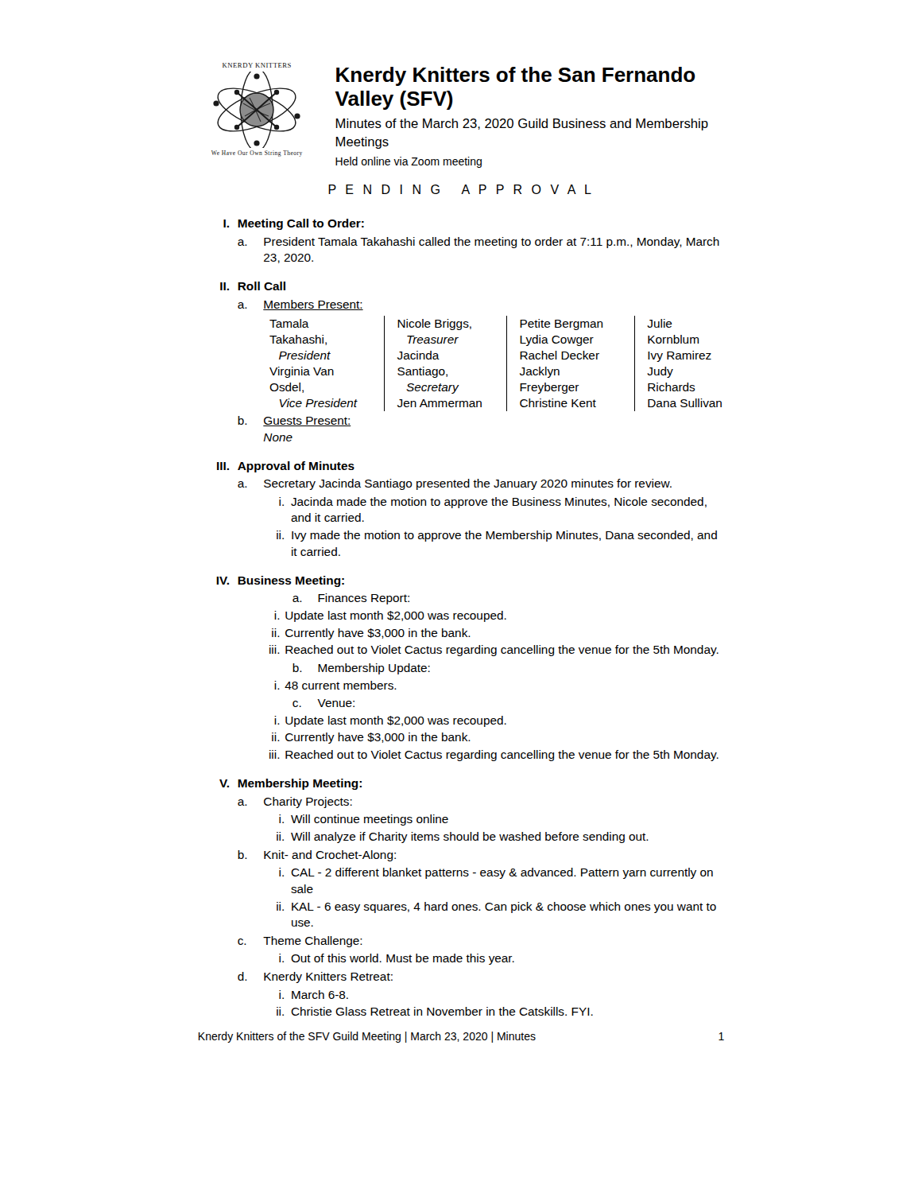KNERDY KNITTERS
We Have Our Own String Theory
Knerdy Knitters of the San Fernando Valley (SFV)
Minutes of the March 23, 2020 Guild Business and Membership Meetings
Held online via Zoom meeting
P E N D I N G A P P R O V A L
I. Meeting Call to Order:
a. President Tamala Takahashi called the meeting to order at 7:11 p.m., Monday, March 23, 2020.
II. Roll Call
a. Members Present:
| Tamala Takahashi, President Virginia Van Osdel, Vice President | Nicole Briggs, Treasurer Jacinda Santiago, Secretary Jen Ammerman | Petite Bergman Lydia Cowger Rachel Decker Jacklyn Freyberger Christine Kent | Julie Kornblum Ivy Ramirez Judy Richards Dana Sullivan |
b. Guests Present:
None
III. Approval of Minutes
a. Secretary Jacinda Santiago presented the January 2020 minutes for review.
i. Jacinda made the motion to approve the Business Minutes, Nicole seconded, and it carried.
ii. Ivy made the motion to approve the Membership Minutes, Dana seconded, and it carried.
IV. Business Meeting:
a. Finances Report:
i. Update last month $2,000 was recouped.
ii. Currently have $3,000 in the bank.
iii. Reached out to Violet Cactus regarding cancelling the venue for the 5th Monday.
b. Membership Update:
i. 48 current members.
c. Venue:
i. Update last month $2,000 was recouped.
ii. Currently have $3,000 in the bank.
iii. Reached out to Violet Cactus regarding cancelling the venue for the 5th Monday.
V. Membership Meeting:
a. Charity Projects:
i. Will continue meetings online
ii. Will analyze if Charity items should be washed before sending out.
b. Knit- and Crochet-Along:
i. CAL - 2 different blanket patterns - easy & advanced. Pattern yarn currently on sale
ii. KAL - 6 easy squares, 4 hard ones. Can pick & choose which ones you want to use.
c. Theme Challenge:
i. Out of this world. Must be made this year.
d. Knerdy Knitters Retreat:
i. March 6-8.
ii. Christie Glass Retreat in November in the Catskills. FYI.
Knerdy Knitters of the SFV Guild Meeting | March 23, 2020 | Minutes 1